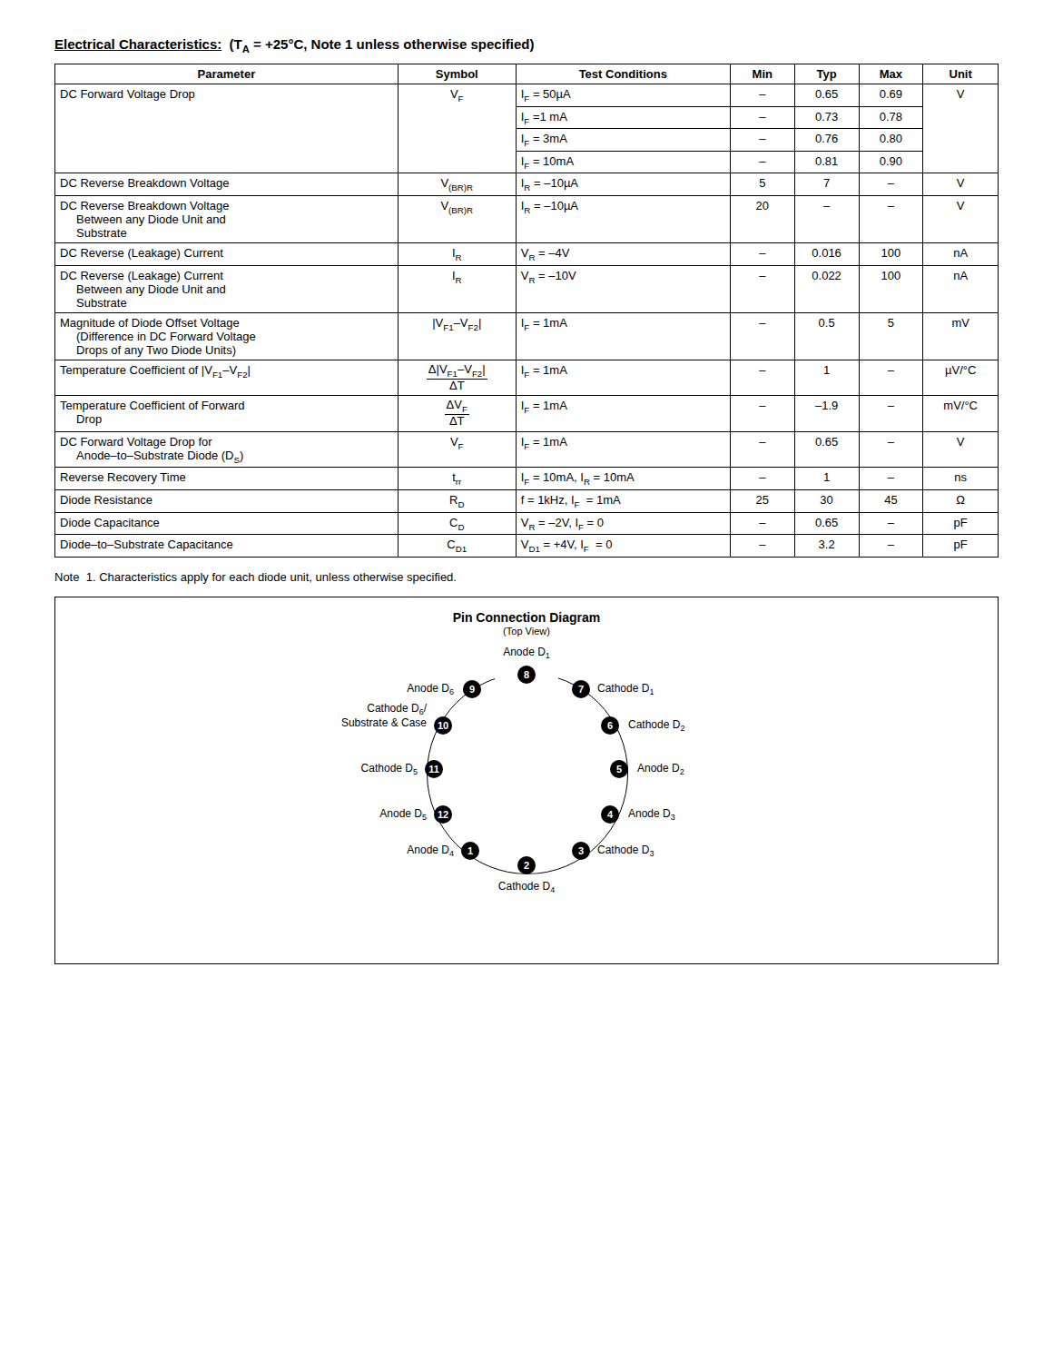Electrical Characteristics: (TA = +25°C, Note 1 unless otherwise specified)
| Parameter | Symbol | Test Conditions | Min | Typ | Max | Unit |
| --- | --- | --- | --- | --- | --- | --- |
| DC Forward Voltage Drop | V F | I F = 50µA | – | 0.65 | 0.69 | V |
| I F =1 mA | – | 0.73 | 0.78 |
| I F = 3mA | – | 0.76 | 0.80 |
| I F = 10mA | – | 0.81 | 0.90 |
| DC Reverse Breakdown Voltage | V (BR)R | I R = –10µA | 5 | 7 | – | V |
| DC Reverse Breakdown Voltage Between any Diode Unit and Substrate | V (BR)R | I R = –10µA | 20 | – | – | V |
| DC Reverse (Leakage) Current | I R | V R = –4V | – | 0.016 | 100 | nA |
| DC Reverse (Leakage) Current Between any Diode Unit and Substrate | I R | V R = –10V | – | 0.022 | 100 | nA |
| Magnitude of Diode Offset Voltage (Difference in DC Forward Voltage Drops of any Two Diode Units) | /V F1 –V F2 / | I F = 1mA | – | 0.5 | 5 | mV |
| Temperature Coefficient of /V F1 –V F2 / | Δ/V F1 –V F2 / ΔT | I F = 1mA | – | 1 | – | µV/°C |
| Temperature Coefficient of Forward Drop | ΔV F ΔT | I F = 1mA | – | –1.9 | – | mV/°C |
| DC Forward Voltage Drop for Anode–to–Substrate Diode (D S ) | V F | I F = 1mA | – | 0.65 | – | V |
| Reverse Recovery Time | t rr | I F = 10mA, I R = 10mA | – | 1 | – | ns |
| Diode Resistance | R D | f = 1kHz, I F = 1mA | 25 | 30 | 45 | Ω |
| Diode Capacitance | C D | V R = –2V, I F = 0 | – | 0.65 | – | pF |
| Diode–to–Substrate Capacitance | C D1 | V D1 = +4V, I F = 0 | – | 3.2 | – | pF |
Note 1. Characteristics apply for each diode unit, unless otherwise specified.
Pin Connection Diagram
(Top View)
Anode D1
8
Anode D6
9
7
Cathode D1
Cathode D6/
Substrate & Case
10
6
Cathode D2
Cathode D5
11
5
Anode D2
Anode D5
12
4
Anode D3
Anode D4
1
3
Cathode D3
2
Cathode D4